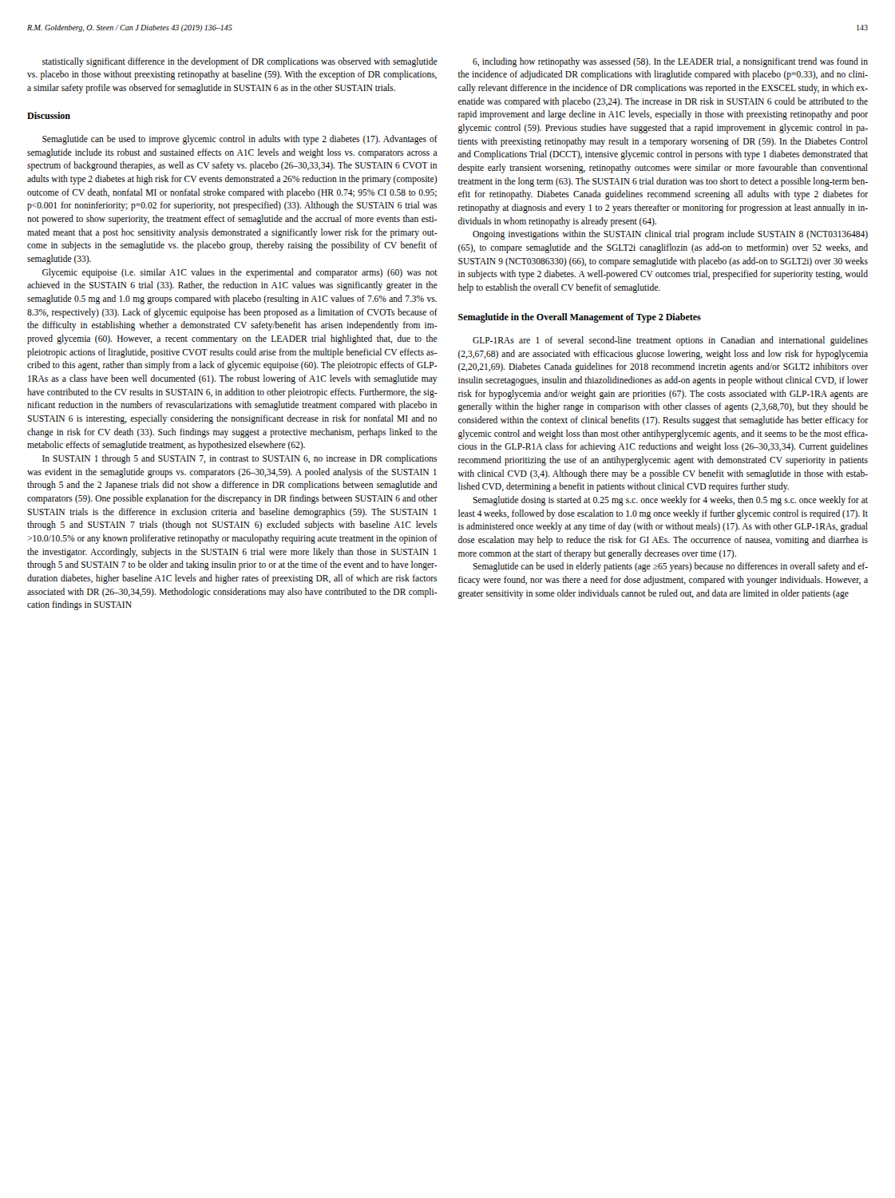R.M. Goldenberg, O. Steen / Can J Diabetes 43 (2019) 136–145 143
statistically significant difference in the development of DR complications was observed with semaglutide vs. placebo in those without preexisting retinopathy at baseline (59). With the exception of DR complications, a similar safety profile was observed for semaglutide in SUSTAIN 6 as in the other SUSTAIN trials.
Discussion
Semaglutide can be used to improve glycemic control in adults with type 2 diabetes (17). Advantages of semaglutide include its robust and sustained effects on A1C levels and weight loss vs. comparators across a spectrum of background therapies, as well as CV safety vs. placebo (26–30,33,34). The SUSTAIN 6 CVOT in adults with type 2 diabetes at high risk for CV events demonstrated a 26% reduction in the primary (composite) outcome of CV death, nonfatal MI or nonfatal stroke compared with placebo (HR 0.74; 95% CI 0.58 to 0.95; p<0.001 for noninferiority; p=0.02 for superiority, not prespecified) (33). Although the SUSTAIN 6 trial was not powered to show superiority, the treatment effect of semaglutide and the accrual of more events than estimated meant that a post hoc sensitivity analysis demonstrated a significantly lower risk for the primary outcome in subjects in the semaglutide vs. the placebo group, thereby raising the possibility of CV benefit of semaglutide (33).
Glycemic equipoise (i.e. similar A1C values in the experimental and comparator arms) (60) was not achieved in the SUSTAIN 6 trial (33). Rather, the reduction in A1C values was significantly greater in the semaglutide 0.5 mg and 1.0 mg groups compared with placebo (resulting in A1C values of 7.6% and 7.3% vs. 8.3%, respectively) (33). Lack of glycemic equipoise has been proposed as a limitation of CVOTs because of the difficulty in establishing whether a demonstrated CV safety/benefit has arisen independently from improved glycemia (60). However, a recent commentary on the LEADER trial highlighted that, due to the pleiotropic actions of liraglutide, positive CVOT results could arise from the multiple beneficial CV effects ascribed to this agent, rather than simply from a lack of glycemic equipoise (60). The pleiotropic effects of GLP-1RAs as a class have been well documented (61). The robust lowering of A1C levels with semaglutide may have contributed to the CV results in SUSTAIN 6, in addition to other pleiotropic effects. Furthermore, the significant reduction in the numbers of revascularizations with semaglutide treatment compared with placebo in SUSTAIN 6 is interesting, especially considering the nonsignificant decrease in risk for nonfatal MI and no change in risk for CV death (33). Such findings may suggest a protective mechanism, perhaps linked to the metabolic effects of semaglutide treatment, as hypothesized elsewhere (62).
In SUSTAIN 1 through 5 and SUSTAIN 7, in contrast to SUSTAIN 6, no increase in DR complications was evident in the semaglutide groups vs. comparators (26–30,34,59). A pooled analysis of the SUSTAIN 1 through 5 and the 2 Japanese trials did not show a difference in DR complications between semaglutide and comparators (59). One possible explanation for the discrepancy in DR findings between SUSTAIN 6 and other SUSTAIN trials is the difference in exclusion criteria and baseline demographics (59). The SUSTAIN 1 through 5 and SUSTAIN 7 trials (though not SUSTAIN 6) excluded subjects with baseline A1C levels >10.0/10.5% or any known proliferative retinopathy or maculopathy requiring acute treatment in the opinion of the investigator. Accordingly, subjects in the SUSTAIN 6 trial were more likely than those in SUSTAIN 1 through 5 and SUSTAIN 7 to be older and taking insulin prior to or at the time of the event and to have longer-duration diabetes, higher baseline A1C levels and higher rates of preexisting DR, all of which are risk factors associated with DR (26–30,34,59). Methodologic considerations may also have contributed to the DR complication findings in SUSTAIN
6, including how retinopathy was assessed (58). In the LEADER trial, a nonsignificant trend was found in the incidence of adjudicated DR complications with liraglutide compared with placebo (p=0.33), and no clinically relevant difference in the incidence of DR complications was reported in the EXSCEL study, in which exenatide was compared with placebo (23,24). The increase in DR risk in SUSTAIN 6 could be attributed to the rapid improvement and large decline in A1C levels, especially in those with preexisting retinopathy and poor glycemic control (59). Previous studies have suggested that a rapid improvement in glycemic control in patients with preexisting retinopathy may result in a temporary worsening of DR (59). In the Diabetes Control and Complications Trial (DCCT), intensive glycemic control in persons with type 1 diabetes demonstrated that despite early transient worsening, retinopathy outcomes were similar or more favourable than conventional treatment in the long term (63). The SUSTAIN 6 trial duration was too short to detect a possible long-term benefit for retinopathy. Diabetes Canada guidelines recommend screening all adults with type 2 diabetes for retinopathy at diagnosis and every 1 to 2 years thereafter or monitoring for progression at least annually in individuals in whom retinopathy is already present (64).
Ongoing investigations within the SUSTAIN clinical trial program include SUSTAIN 8 (NCT03136484) (65), to compare semaglutide and the SGLT2i canagliflozin (as add-on to metformin) over 52 weeks, and SUSTAIN 9 (NCT03086330) (66), to compare semaglutide with placebo (as add-on to SGLT2i) over 30 weeks in subjects with type 2 diabetes. A well-powered CV outcomes trial, prespecified for superiority testing, would help to establish the overall CV benefit of semaglutide.
Semaglutide in the Overall Management of Type 2 Diabetes
GLP-1RAs are 1 of several second-line treatment options in Canadian and international guidelines (2,3,67,68) and are associated with efficacious glucose lowering, weight loss and low risk for hypoglycemia (2,20,21,69). Diabetes Canada guidelines for 2018 recommend incretin agents and/or SGLT2 inhibitors over insulin secretagogues, insulin and thiazolidinediones as add-on agents in people without clinical CVD, if lower risk for hypoglycemia and/or weight gain are priorities (67). The costs associated with GLP-1RA agents are generally within the higher range in comparison with other classes of agents (2,3,68,70), but they should be considered within the context of clinical benefits (17). Results suggest that semaglutide has better efficacy for glycemic control and weight loss than most other antihyperglycemic agents, and it seems to be the most efficacious in the GLP-R1A class for achieving A1C reductions and weight loss (26–30,33,34). Current guidelines recommend prioritizing the use of an antihyperglycemic agent with demonstrated CV superiority in patients with clinical CVD (3,4). Although there may be a possible CV benefit with semaglutide in those with established CVD, determining a benefit in patients without clinical CVD requires further study.
Semaglutide dosing is started at 0.25 mg s.c. once weekly for 4 weeks, then 0.5 mg s.c. once weekly for at least 4 weeks, followed by dose escalation to 1.0 mg once weekly if further glycemic control is required (17). It is administered once weekly at any time of day (with or without meals) (17). As with other GLP-1RAs, gradual dose escalation may help to reduce the risk for GI AEs. The occurrence of nausea, vomiting and diarrhea is more common at the start of therapy but generally decreases over time (17).
Semaglutide can be used in elderly patients (age ≥65 years) because no differences in overall safety and efficacy were found, nor was there a need for dose adjustment, compared with younger individuals. However, a greater sensitivity in some older individuals cannot be ruled out, and data are limited in older patients (age